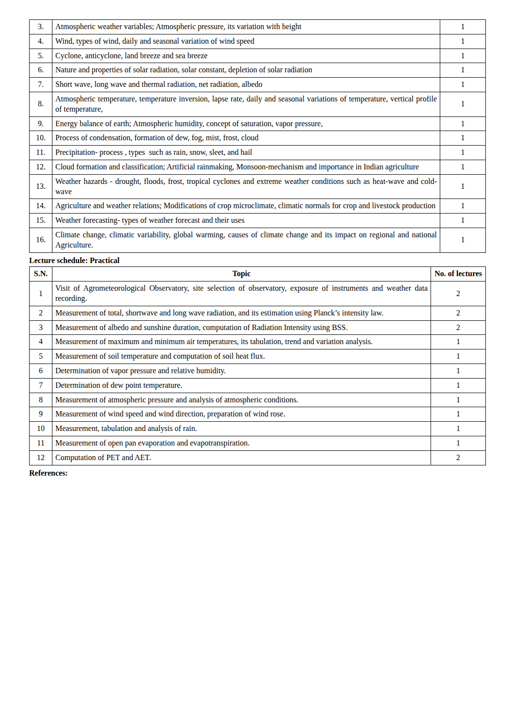| 3. | Atmospheric weather variables; Atmospheric pressure, its variation with height | 1 |
| 4. | Wind, types of wind, daily and seasonal variation of wind speed | 1 |
| 5. | Cyclone, anticyclone, land breeze and sea breeze | 1 |
| 6. | Nature and properties of solar radiation, solar constant, depletion of solar radiation | 1 |
| 7. | Short wave, long wave and thermal radiation, net radiation, albedo | 1 |
| 8. | Atmospheric temperature, temperature inversion, lapse rate, daily and seasonal variations of temperature, vertical profile of temperature, | 1 |
| 9. | Energy balance of earth; Atmospheric humidity, concept of saturation, vapor pressure, | 1 |
| 10. | Process of condensation, formation of dew, fog, mist, frost, cloud | 1 |
| 11. | Precipitation- process , types such as rain, snow, sleet, and hail | 1 |
| 12. | Cloud formation and classification; Artificial rainmaking, Monsoon-mechanism and importance in Indian agriculture | 1 |
| 13. | Weather hazards - drought, floods, frost, tropical cyclones and extreme weather conditions such as heat-wave and cold-wave | 1 |
| 14. | Agriculture and weather relations; Modifications of crop microclimate, climatic normals for crop and livestock production | 1 |
| 15. | Weather forecasting- types of weather forecast and their uses | 1 |
| 16. | Climate change, climatic variability, global warming, causes of climate change and its impact on regional and national Agriculture. | 1 |
Lecture schedule: Practical
| S.N. | Topic | No. of lectures |
| --- | --- | --- |
| 1 | Visit of Agrometeorological Observatory, site selection of observatory, exposure of instruments and weather data recording. | 2 |
| 2 | Measurement of total, shortwave and long wave radiation, and its estimation using Planck’s intensity law. | 2 |
| 3 | Measurement of albedo and sunshine duration, computation of Radiation Intensity using BSS. | 2 |
| 4 | Measurement of maximum and minimum air temperatures, its tabulation, trend and variation analysis. | 1 |
| 5 | Measurement of soil temperature and computation of soil heat flux. | 1 |
| 6 | Determination of vapor pressure and relative humidity. | 1 |
| 7 | Determination of dew point temperature. | 1 |
| 8 | Measurement of atmospheric pressure and analysis of atmospheric conditions. | 1 |
| 9 | Measurement of wind speed and wind direction, preparation of wind rose. | 1 |
| 10 | Measurement, tabulation and analysis of rain. | 1 |
| 11 | Measurement of open pan evaporation and evapotranspiration. | 1 |
| 12 | Computation of PET and AET. | 2 |
References: